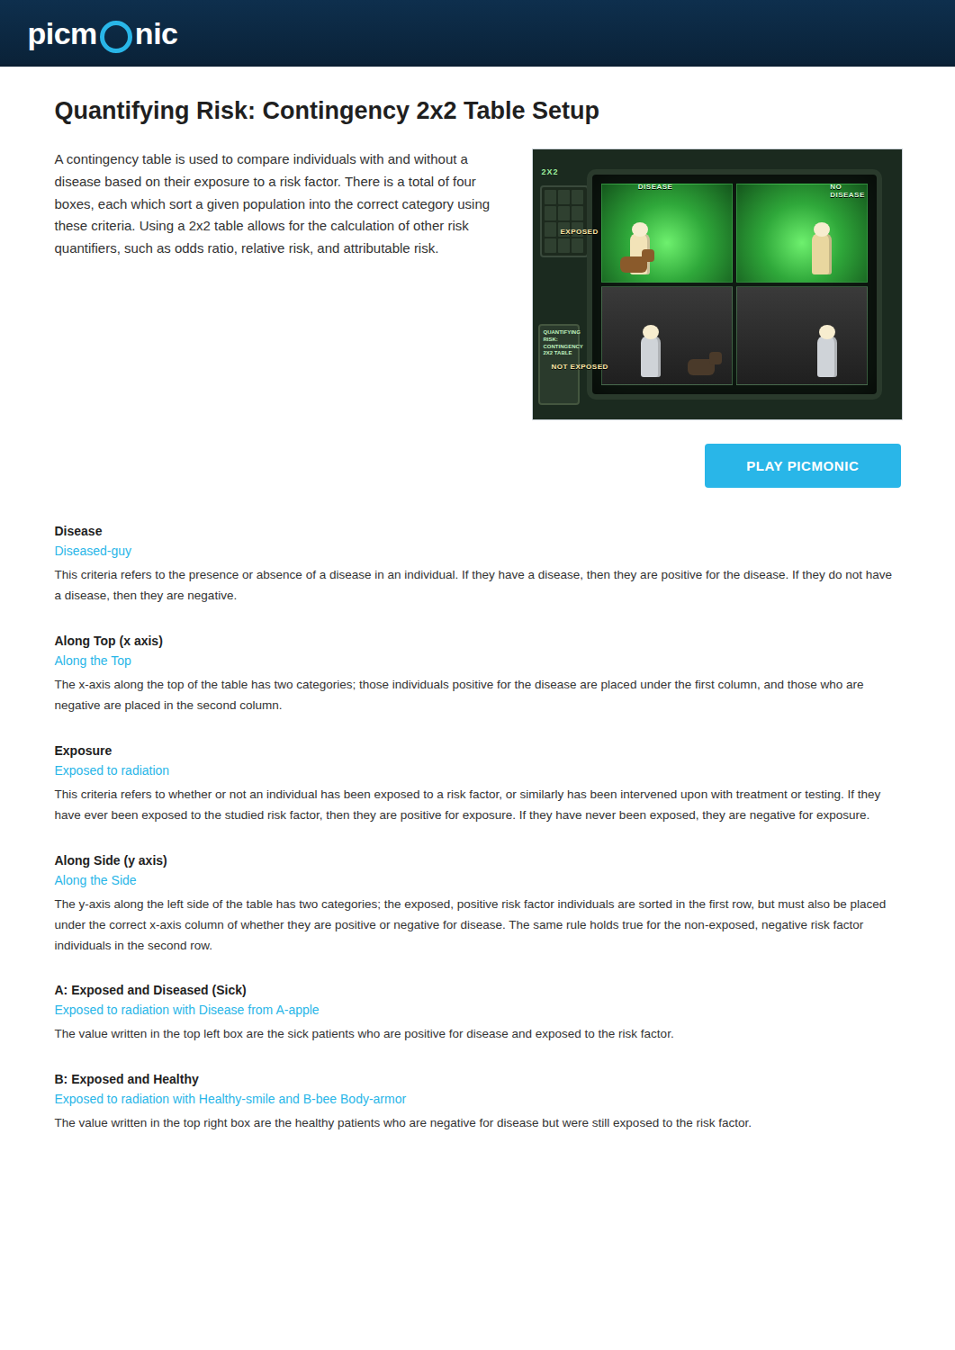picm nic
Quantifying Risk: Contingency 2x2 Table Setup
A contingency table is used to compare individuals with and without a disease based on their exposure to a risk factor. There is a total of four boxes, each which sort a given population into the correct category using these criteria. Using a 2x2 table allows for the calculation of other risk quantifiers, such as odds ratio, relative risk, and attributable risk.
2X2
Quantifying Risk: Contingency 2x2 Table
Disease Exposed
No Disease
Not Exposed
Play Picmonic
Disease
Diseased-guy
This criteria refers to the presence or absence of a disease in an individual. If they have a disease, then they are positive for the disease. If they do not have a disease, then they are negative.
Along Top (x axis)
Along the Top
The x-axis along the top of the table has two categories; those individuals positive for the disease are placed under the first column, and those who are negative are placed in the second column.
Exposure
Exposed to radiation
This criteria refers to whether or not an individual has been exposed to a risk factor, or similarly has been intervened upon with treatment or testing. If they have ever been exposed to the studied risk factor, then they are positive for exposure. If they have never been exposed, they are negative for exposure.
Along Side (y axis)
Along the Side
The y-axis along the left side of the table has two categories; the exposed, positive risk factor individuals are sorted in the first row, but must also be placed under the correct x-axis column of whether they are positive or negative for disease. The same rule holds true for the non-exposed, negative risk factor individuals in the second row.
A: Exposed and Diseased (Sick)
Exposed to radiation with Disease from A-apple
The value written in the top left box are the sick patients who are positive for disease and exposed to the risk factor.
B: Exposed and Healthy
Exposed to radiation with Healthy-smile and B-bee Body-armor
The value written in the top right box are the healthy patients who are negative for disease but were still exposed to the risk factor.